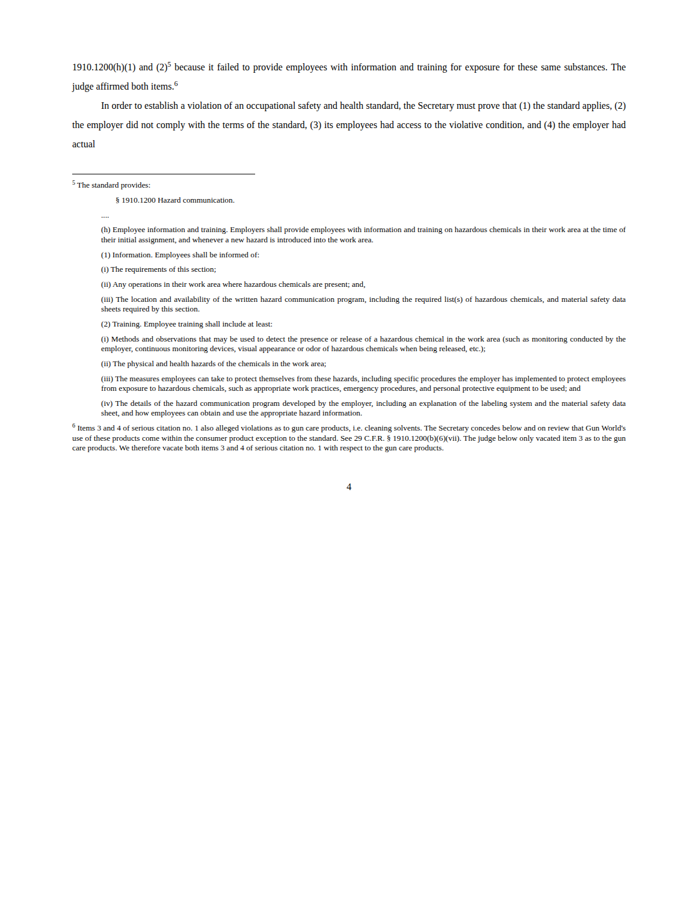1910.1200(h)(1) and (2)5 because it failed to provide employees with information and training for exposure for these same substances. The judge affirmed both items.6
In order to establish a violation of an occupational safety and health standard, the Secretary must prove that (1) the standard applies, (2) the employer did not comply with the terms of the standard, (3) its employees had access to the violative condition, and (4) the employer had actual
5 The standard provides:
§ 1910.1200 Hazard communication.
....
(h) Employee information and training. Employers shall provide employees with information and training on hazardous chemicals in their work area at the time of their initial assignment, and whenever a new hazard is introduced into the work area.
(1) Information. Employees shall be informed of:
(i) The requirements of this section;
(ii) Any operations in their work area where hazardous chemicals are present; and,
(iii) The location and availability of the written hazard communication program, including the required list(s) of hazardous chemicals, and material safety data sheets required by this section.
(2) Training. Employee training shall include at least:
(i) Methods and observations that may be used to detect the presence or release of a hazardous chemical in the work area (such as monitoring conducted by the employer, continuous monitoring devices, visual appearance or odor of hazardous chemicals when being released, etc.);
(ii) The physical and health hazards of the chemicals in the work area;
(iii) The measures employees can take to protect themselves from these hazards, including specific procedures the employer has implemented to protect employees from exposure to hazardous chemicals, such as appropriate work practices, emergency procedures, and personal protective equipment to be used; and
(iv) The details of the hazard communication program developed by the employer, including an explanation of the labeling system and the material safety data sheet, and how employees can obtain and use the appropriate hazard information.
6 Items 3 and 4 of serious citation no. 1 also alleged violations as to gun care products, i.e. cleaning solvents. The Secretary concedes below and on review that Gun World's use of these products come within the consumer product exception to the standard. See 29 C.F.R. § 1910.1200(b)(6)(vii). The judge below only vacated item 3 as to the gun care products. We therefore vacate both items 3 and 4 of serious citation no. 1 with respect to the gun care products.
4